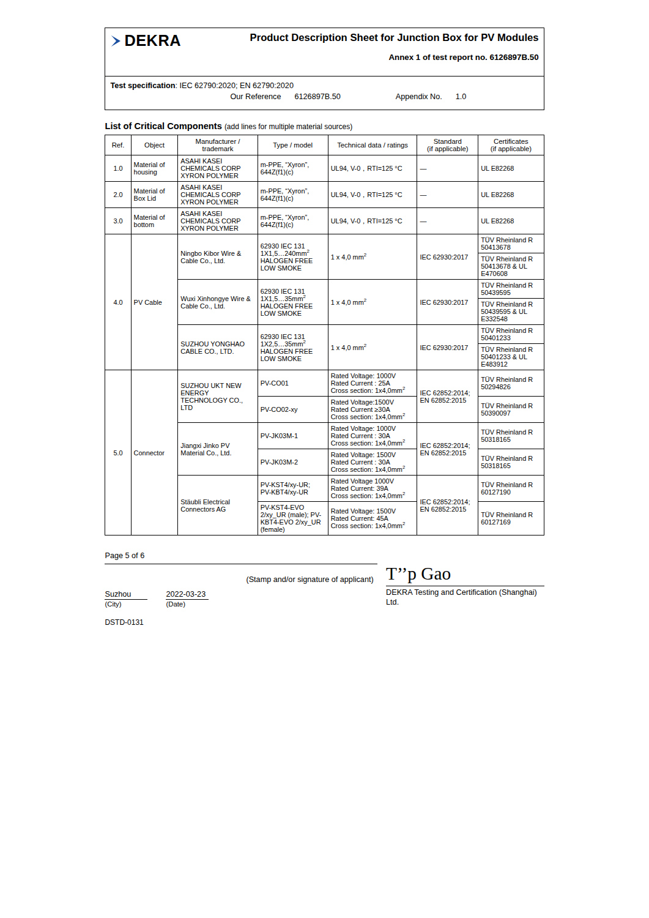DEKRA
Product Description Sheet for Junction Box for PV Modules
Annex 1 of test report no. 6126897B.50
Test specification: IEC 62790:2020; EN 62790:2020
Our Reference 6126897B.50 Appendix No. 1.0
List of Critical Components (add lines for multiple material sources)
| Ref. | Object | Manufacturer / trademark | Type / model | Technical data / ratings | Standard (if applicable) | Certificates (if applicable) |
| --- | --- | --- | --- | --- | --- | --- |
| 1.0 | Material of housing | ASAHI KASEI CHEMICALS CORP XYRON POLYMER | m-PPE, “Xyron”, 644Z(f1)(c) | UL94, V-0，RTI=125 °C | — | UL E82268 |
| 2.0 | Material of Box Lid | ASAHI KASEI CHEMICALS CORP XYRON POLYMER | m-PPE, “Xyron”, 644Z(f1)(c) | UL94, V-0，RTI=125 °C | — | UL E82268 |
| 3.0 | Material of bottom | ASAHI KASEI CHEMICALS CORP XYRON POLYMER | m-PPE, “Xyron”, 644Z(f1)(c) | UL94, V-0，RTI=125 °C | — | UL E82268 |
| 4.0 | PV Cable | Ningbo Kibor Wire & Cable Co., Ltd. | 62930 IEC 131 1X1,5…240mm 2 HALOGEN FREE LOW SMOKE | 1 x 4,0 mm 2 | IEC 62930:2017 | TÜV Rheinland R 50413678 |
| TÜV Rheinland R 50413678 & UL E470608 |
| Wuxi Xinhongye Wire & Cable Co., Ltd. | 62930 IEC 131 1X1,5…35mm 2 HALOGEN FREE LOW SMOKE | 1 x 4,0 mm 2 | IEC 62930:2017 | TÜV Rheinland R 50439595 |
| TÜV Rheinland R 50439595 & UL E332548 |
| SUZHOU YONGHAO CABLE CO., LTD. | 62930 IEC 131 1X2,5…35mm 2 HALOGEN FREE LOW SMOKE | 1 x 4,0 mm 2 | IEC 62930:2017 | TÜV Rheinland R 50401233 |
| TÜV Rheinland R 50401233 & UL E483912 |
| 5.0 | Connector | SUZHOU UKT NEW ENERGY TECHNOLOGY CO., LTD | PV-CO01 | Rated Voltage: 1000V Rated Current : 25A Cross section: 1x4,0mm 2 | IEC 62852:2014; EN 62852:2015 | TÜV Rheinland R 50294826 |
| PV-CO02-xy | Rated Voltage:1500V Rated Current ≥30A Cross section: 1x4,0mm 2 | TÜV Rheinland R 50390097 |
| Jiangxi Jinko PV Material Co., Ltd. | PV-JK03M-1 | Rated Voltage: 1000V Rated Current : 30A Cross section: 1x4,0mm 2 | IEC 62852:2014; EN 62852:2015 | TÜV Rheinland R 50318165 |
| PV-JK03M-2 | Rated Voltage: 1500V Rated Current : 30A Cross section: 1x4,0mm 2 | TÜV Rheinland R 50318165 |
| Stäubli Electrical Connectors AG | PV-KST4/xy-UR; PV-KBT4/xy-UR | Rated Voltage 1000V Rated Current: 39A Cross section: 1x4,0mm 2 | IEC 62852:2014; EN 62852:2015 | TÜV Rheinland R 60127190 |
| PV-KST4-EVO 2/xy_UR (male); PV-KBT4-EVO 2/xy_UR (female) | Rated Voltage: 1500V Rated Current: 45A Cross section: 1x4,0mm 2 | TÜV Rheinland R 60127169 |
Page 5 of 6
(Stamp and/or signature of applicant)
Suzhou
(City)
2022-03-23
(Date)
T’’p Gao
DEKRA Testing and Certification (Shanghai) Ltd.
DSTD-0131